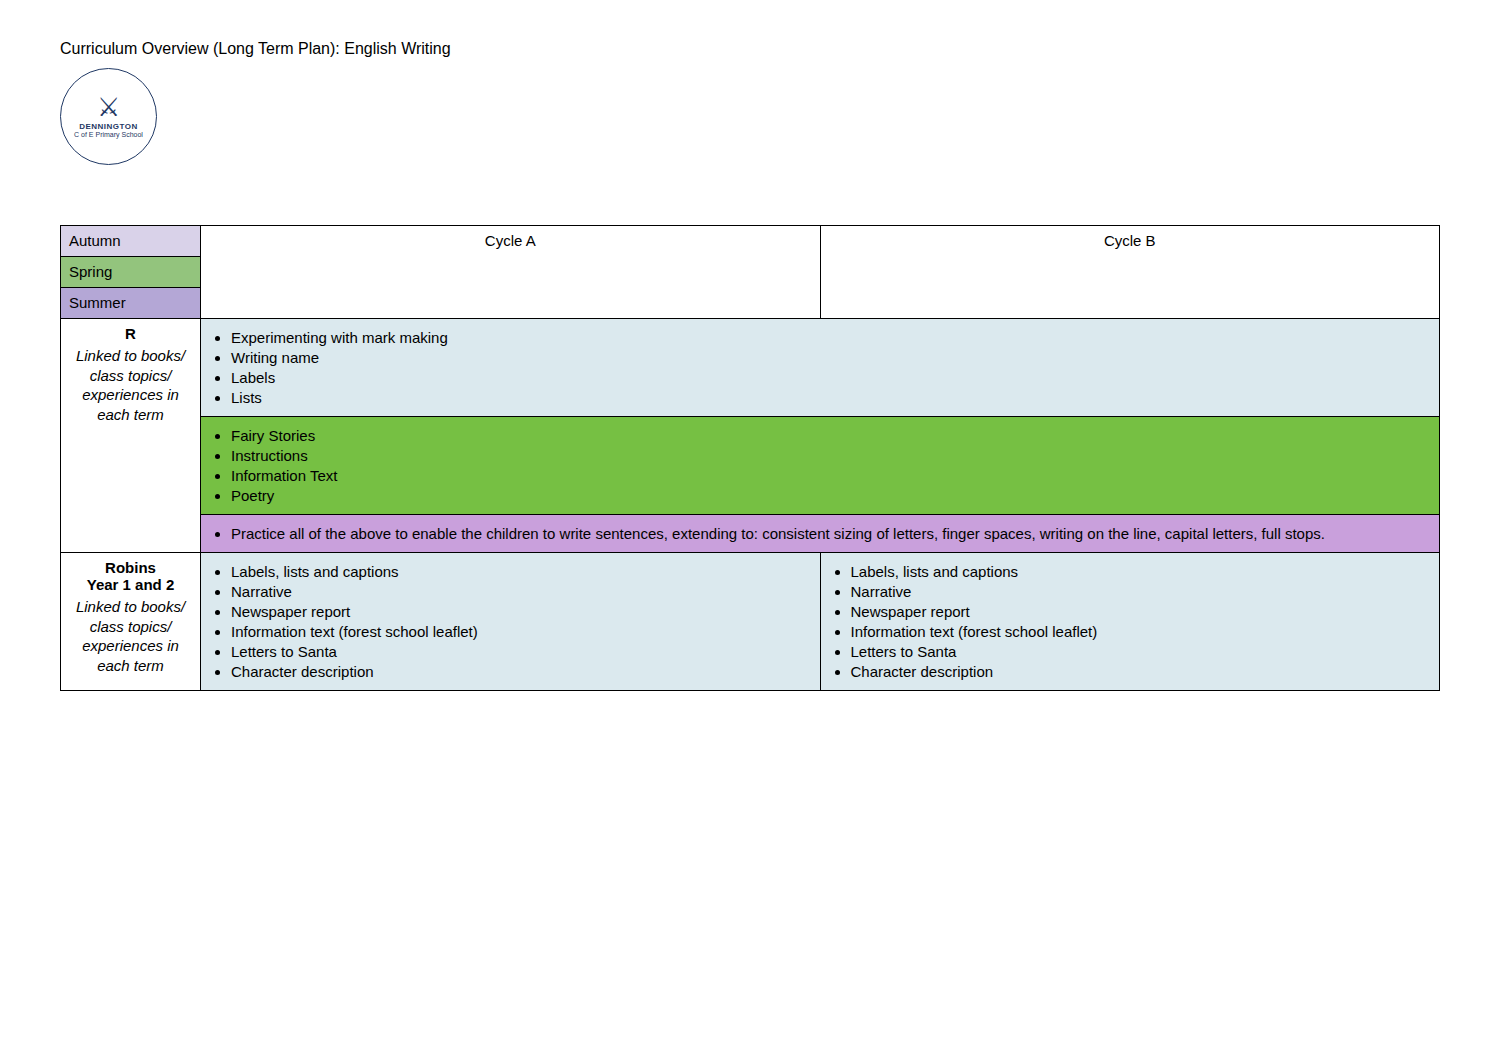Curriculum Overview (Long Term Plan): English Writing
⚔
DENNINGTON
C of E Primary School
| Autumn | Cycle A | Cycle B |
| Spring |
| Summer |
| R Linked to books/ class topics/ experiences in each term | Experimenting with mark making Writing name Labels Lists |
| Fairy Stories Instructions Information Text Poetry |
| Practice all of the above to enable the children to write sentences, extending to: consistent sizing of letters, finger spaces, writing on the line, capital letters, full stops. |
| Robins Year 1 and 2 Linked to books/ class topics/ experiences in each term | Labels, lists and captions Narrative Newspaper report Information text (forest school leaflet) Letters to Santa Character description | Labels, lists and captions Narrative Newspaper report Information text (forest school leaflet) Letters to Santa Character description |